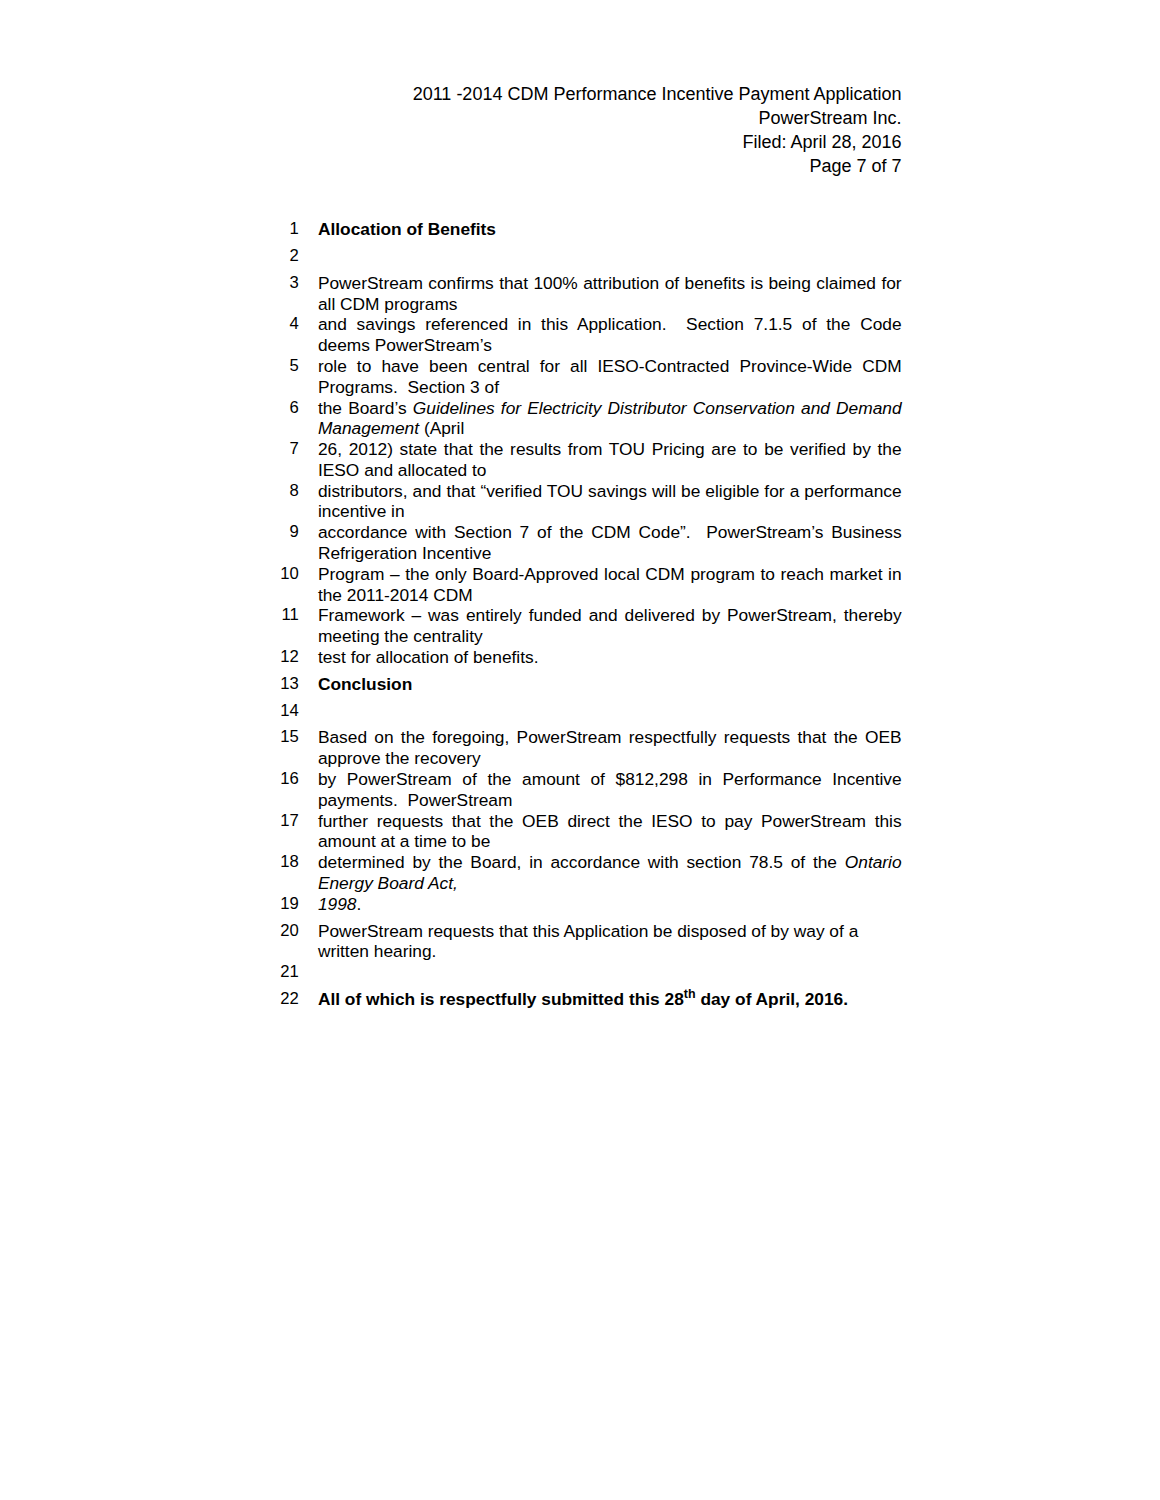2011 -2014 CDM Performance Incentive Payment Application
PowerStream Inc.
Filed: April 28, 2016
Page 7 of 7
Allocation of Benefits
PowerStream confirms that 100% attribution of benefits is being claimed for all CDM programs
and savings referenced in this Application. Section 7.1.5 of the Code deems PowerStream’s
role to have been central for all IESO-Contracted Province-Wide CDM Programs. Section 3 of
the Board’s Guidelines for Electricity Distributor Conservation and Demand Management (April
26, 2012) state that the results from TOU Pricing are to be verified by the IESO and allocated to
distributors, and that “verified TOU savings will be eligible for a performance incentive in
accordance with Section 7 of the CDM Code”. PowerStream’s Business Refrigeration Incentive
Program – the only Board-Approved local CDM program to reach market in the 2011-2014 CDM
Framework – was entirely funded and delivered by PowerStream, thereby meeting the centrality
test for allocation of benefits.
Conclusion
Based on the foregoing, PowerStream respectfully requests that the OEB approve the recovery
by PowerStream of the amount of $812,298 in Performance Incentive payments. PowerStream
further requests that the OEB direct the IESO to pay PowerStream this amount at a time to be
determined by the Board, in accordance with section 78.5 of the Ontario Energy Board Act,
1998.
PowerStream requests that this Application be disposed of by way of a written hearing.
All of which is respectfully submitted this 28th day of April, 2016.